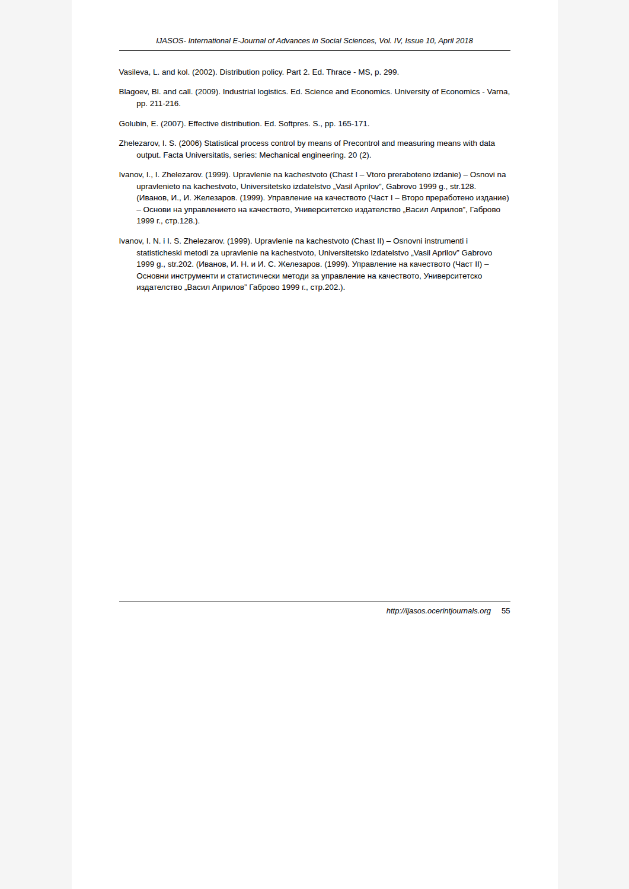IJASOS- International E-Journal of Advances in Social Sciences, Vol. IV, Issue 10, April 2018
Vasileva, L. and kol. (2002). Distribution policy. Part 2. Ed. Thrace - MS, p. 299.
Blagoev, Bl. and call. (2009). Industrial logistics. Ed. Science and Economics. University of Economics - Varna, pp. 211-216.
Golubin, E. (2007). Effective distribution. Ed. Softpres. S., pp. 165-171.
Zhelezarov, I. S. (2006) Statistical process control by means of Precontrol and measuring means with data output. Facta Universitatis, series: Mechanical engineering. 20 (2).
Ivanov, I., I. Zhelezarov. (1999). Upravlenie na kachestvoto (Chast I – Vtoro preraboteno izdanie) – Osnovi na upravlenieto na kachestvoto, Universitetsko izdatelstvo „Vasil Aprilov”, Gabrovo 1999 g., str.128. (Иванов, И., И. Железаров. (1999). Управление на качеството (Част I – Второ преработено издание) – Основи на управлението на качеството, Университетско издателство „Васил Априлов”, Габрово 1999 г., стр.128.).
Ivanov, I. N. i I. S. Zhelezarov. (1999). Upravlenie na kachestvoto (Chast II) – Osnovni instrumenti i statisticheski metodi za upravlenie na kachestvoto, Universitetsko izdatelstvo „Vasil Aprilov” Gabrovo 1999 g., str.202. (Иванов, И. Н. и И. С. Железаров. (1999). Управление на качеството (Част II) – Основни инструменти и статистически методи за управление на качеството, Университетско издателство „Васил Априлов” Габрово 1999 г., стр.202.).
http://ijasos.ocerintjournals.org 55